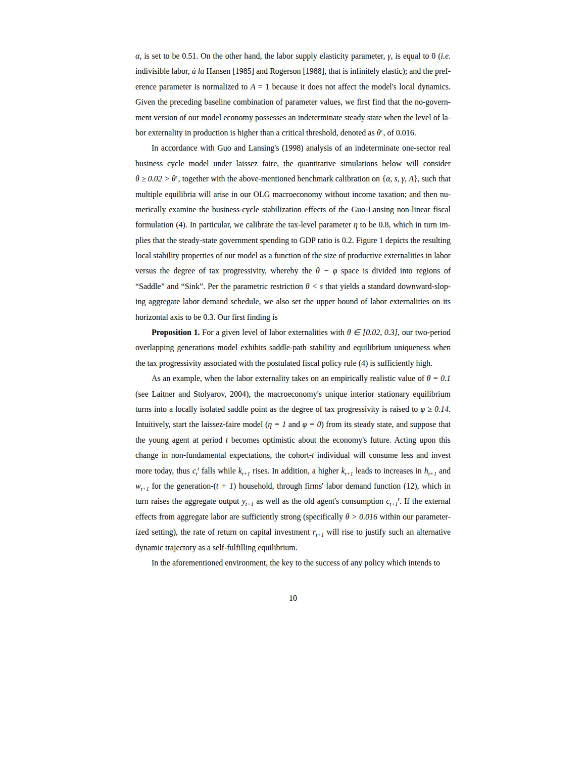α, is set to be 0.51. On the other hand, the labor supply elasticity parameter, γ, is equal to 0 (i.e. indivisible labor, à la Hansen [1985] and Rogerson [1988], that is infinitely elastic); and the preference parameter is normalized to A = 1 because it does not affect the model's local dynamics. Given the preceding baseline combination of parameter values, we first find that the no-government version of our model economy possesses an indeterminate steady state when the level of labor externality in production is higher than a critical threshold, denoted as θc, of 0.016.
In accordance with Guo and Lansing's (1998) analysis of an indeterminate one-sector real business cycle model under laissez faire, the quantitative simulations below will consider θ ≥ 0.02 > θc, together with the above-mentioned benchmark calibration on {α, s, γ, A}, such that multiple equilibria will arise in our OLG macroeconomy without income taxation; and then numerically examine the business-cycle stabilization effects of the Guo-Lansing non-linear fiscal formulation (4). In particular, we calibrate the tax-level parameter η to be 0.8, which in turn implies that the steady-state government spending to GDP ratio is 0.2. Figure 1 depicts the resulting local stability properties of our model as a function of the size of productive externalities in labor versus the degree of tax progressivity, whereby the θ − φ space is divided into regions of “Saddle” and “Sink”. Per the parametric restriction θ < s that yields a standard downward-sloping aggregate labor demand schedule, we also set the upper bound of labor externalities on its horizontal axis to be 0.3. Our first finding is
Proposition 1. For a given level of labor externalities with θ ∈ [0.02, 0.3], our two-period overlapping generations model exhibits saddle-path stability and equilibrium uniqueness when the tax progressivity associated with the postulated fiscal policy rule (4) is sufficiently high.
As an example, when the labor externality takes on an empirically realistic value of θ = 0.1 (see Laitner and Stolyarov, 2004), the macroeconomy's unique interior stationary equilibrium turns into a locally isolated saddle point as the degree of tax progressivity is raised to φ ≥ 0.14. Intuitively, start the laissez-faire model (η = 1 and φ = 0) from its steady state, and suppose that the young agent at period t becomes optimistic about the economy's future. Acting upon this change in non-fundamental expectations, the cohort-t individual will consume less and invest more today, thus ctt falls while kt+1 rises. In addition, a higher kt+1 leads to increases in ht+1 and wt+1 for the generation-(t + 1) household, through firms' labor demand function (12), which in turn raises the aggregate output yt+1 as well as the old agent's consumption ct+1t. If the external effects from aggregate labor are sufficiently strong (specifically θ > 0.016 within our parameterized setting), the rate of return on capital investment rt+1 will rise to justify such an alternative dynamic trajectory as a self-fulfilling equilibrium.
In the aforementioned environment, the key to the success of any policy which intends to
10